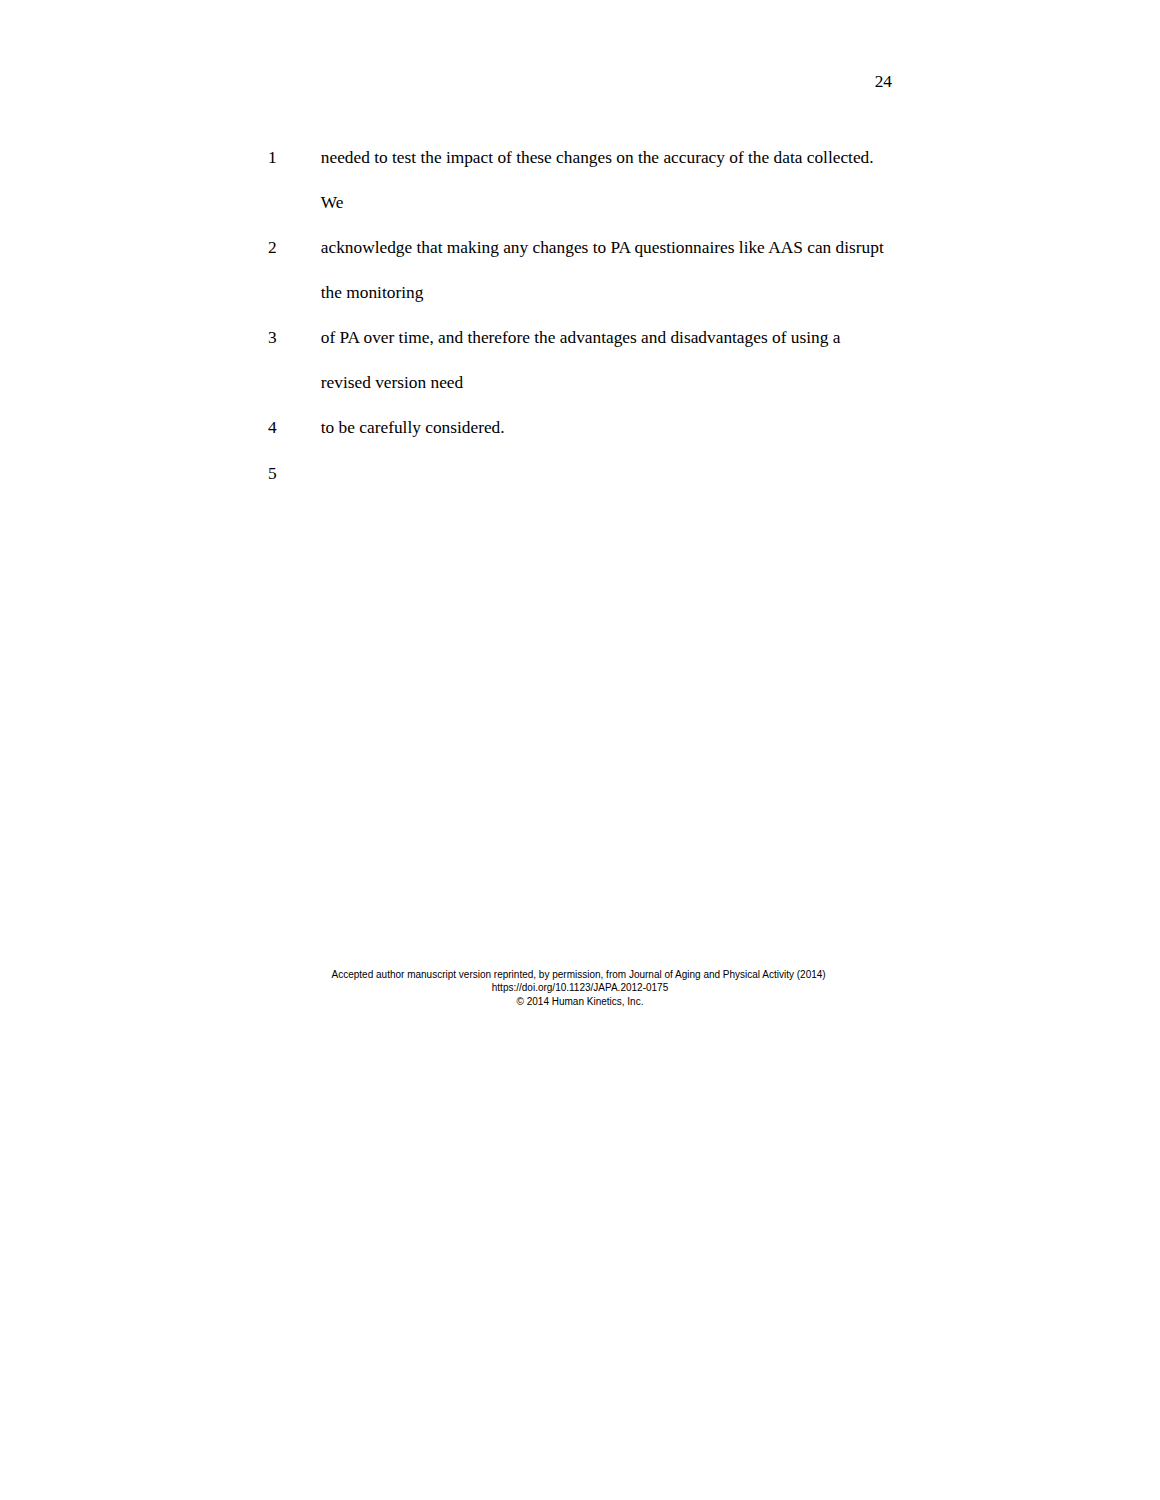24
1 needed to test the impact of these changes on the accuracy of the data collected. We
2 acknowledge that making any changes to PA questionnaires like AAS can disrupt the monitoring
3 of PA over time, and therefore the advantages and disadvantages of using a revised version need
4 to be carefully considered.
5
Accepted author manuscript version reprinted, by permission, from Journal of Aging and Physical Activity (2014) https://doi.org/10.1123/JAPA.2012-0175
© 2014 Human Kinetics, Inc.